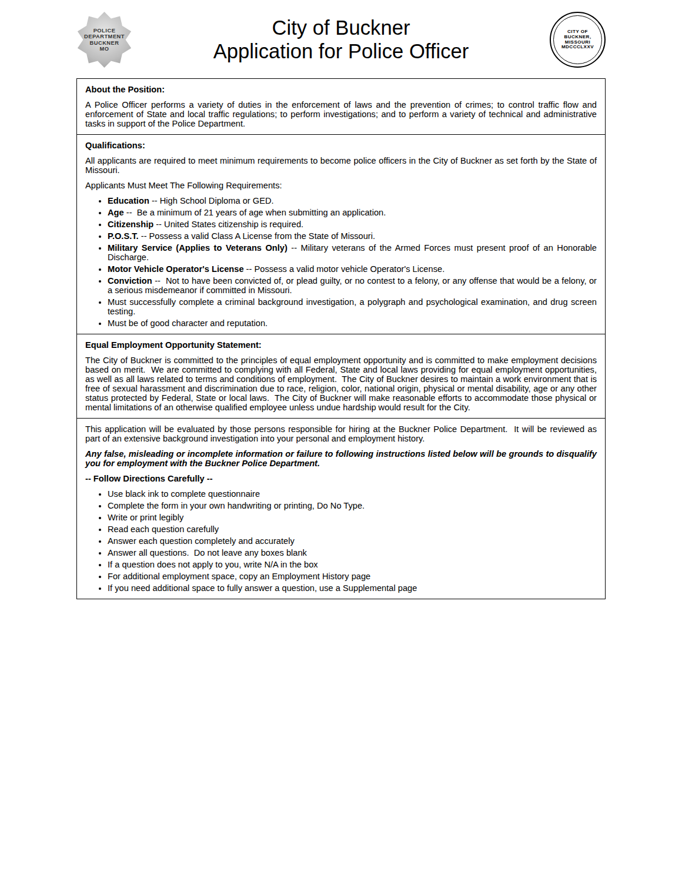POLICE DEPARTMENT BUCKNER MO
City of Buckner
Application for Police Officer
CITY OF BUCKNER, MISSOURI MDCCCLXXV
About the Position:
A Police Officer performs a variety of duties in the enforcement of laws and the prevention of crimes; to control traffic flow and enforcement of State and local traffic regulations; to perform investigations; and to perform a variety of technical and administrative tasks in support of the Police Department.
Qualifications:
All applicants are required to meet minimum requirements to become police officers in the City of Buckner as set forth by the State of Missouri.
Applicants Must Meet The Following Requirements:
Education -- High School Diploma or GED.
Age -- Be a minimum of 21 years of age when submitting an application.
Citizenship -- United States citizenship is required.
P.O.S.T. -- Possess a valid Class A License from the State of Missouri.
Military Service (Applies to Veterans Only) -- Military veterans of the Armed Forces must present proof of an Honorable Discharge.
Motor Vehicle Operator's License -- Possess a valid motor vehicle Operator's License.
Conviction -- Not to have been convicted of, or plead guilty, or no contest to a felony, or any offense that would be a felony, or a serious misdemeanor if committed in Missouri.
Must successfully complete a criminal background investigation, a polygraph and psychological examination, and drug screen testing.
Must be of good character and reputation.
Equal Employment Opportunity Statement:
The City of Buckner is committed to the principles of equal employment opportunity and is committed to make employment decisions based on merit. We are committed to complying with all Federal, State and local laws providing for equal employment opportunities, as well as all laws related to terms and conditions of employment. The City of Buckner desires to maintain a work environment that is free of sexual harassment and discrimination due to race, religion, color, national origin, physical or mental disability, age or any other status protected by Federal, State or local laws. The City of Buckner will make reasonable efforts to accommodate those physical or mental limitations of an otherwise qualified employee unless undue hardship would result for the City.
This application will be evaluated by those persons responsible for hiring at the Buckner Police Department. It will be reviewed as part of an extensive background investigation into your personal and employment history.
Any false, misleading or incomplete information or failure to following instructions listed below will be grounds to disqualify you for employment with the Buckner Police Department.
-- Follow Directions Carefully --
Use black ink to complete questionnaire
Complete the form in your own handwriting or printing, Do No Type.
Write or print legibly
Read each question carefully
Answer each question completely and accurately
Answer all questions. Do not leave any boxes blank
If a question does not apply to you, write N/A in the box
For additional employment space, copy an Employment History page
If you need additional space to fully answer a question, use a Supplemental page